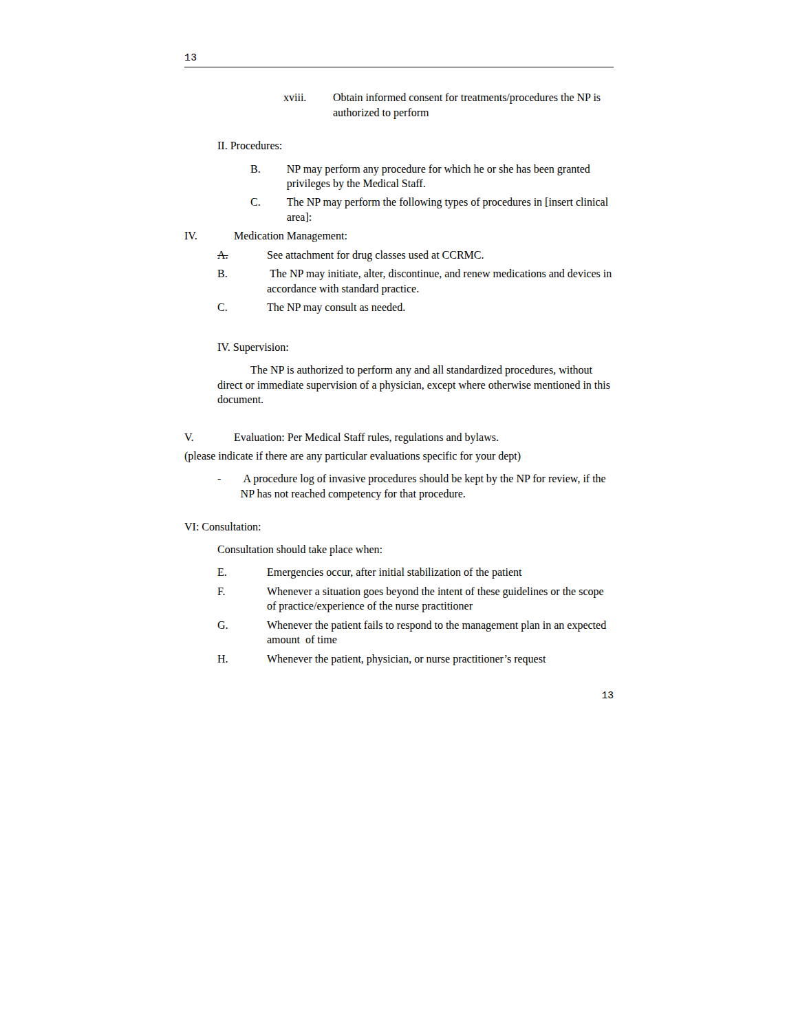13
xviii. Obtain informed consent for treatments/procedures the NP is authorized to perform
II. Procedures:
B. NP may perform any procedure for which he or she has been granted privileges by the Medical Staff.
C. The NP may perform the following types of procedures in [insert clinical area]:
IV. Medication Management:
A. See attachment for drug classes used at CCRMC.
B. The NP may initiate, alter, discontinue, and renew medications and devices in accordance with standard practice.
C. The NP may consult as needed.
IV. Supervision:
The NP is authorized to perform any and all standardized procedures, without direct or immediate supervision of a physician, except where otherwise mentioned in this document.
V. Evaluation: Per Medical Staff rules, regulations and bylaws.
(please indicate if there are any particular evaluations specific for your dept)
- A procedure log of invasive procedures should be kept by the NP for review, if the NP has not reached competency for that procedure.
VI: Consultation:
Consultation should take place when:
E. Emergencies occur, after initial stabilization of the patient
F. Whenever a situation goes beyond the intent of these guidelines or the scope of practice/experience of the nurse practitioner
G. Whenever the patient fails to respond to the management plan in an expected amount of time
H. Whenever the patient, physician, or nurse practitioner’s request
13